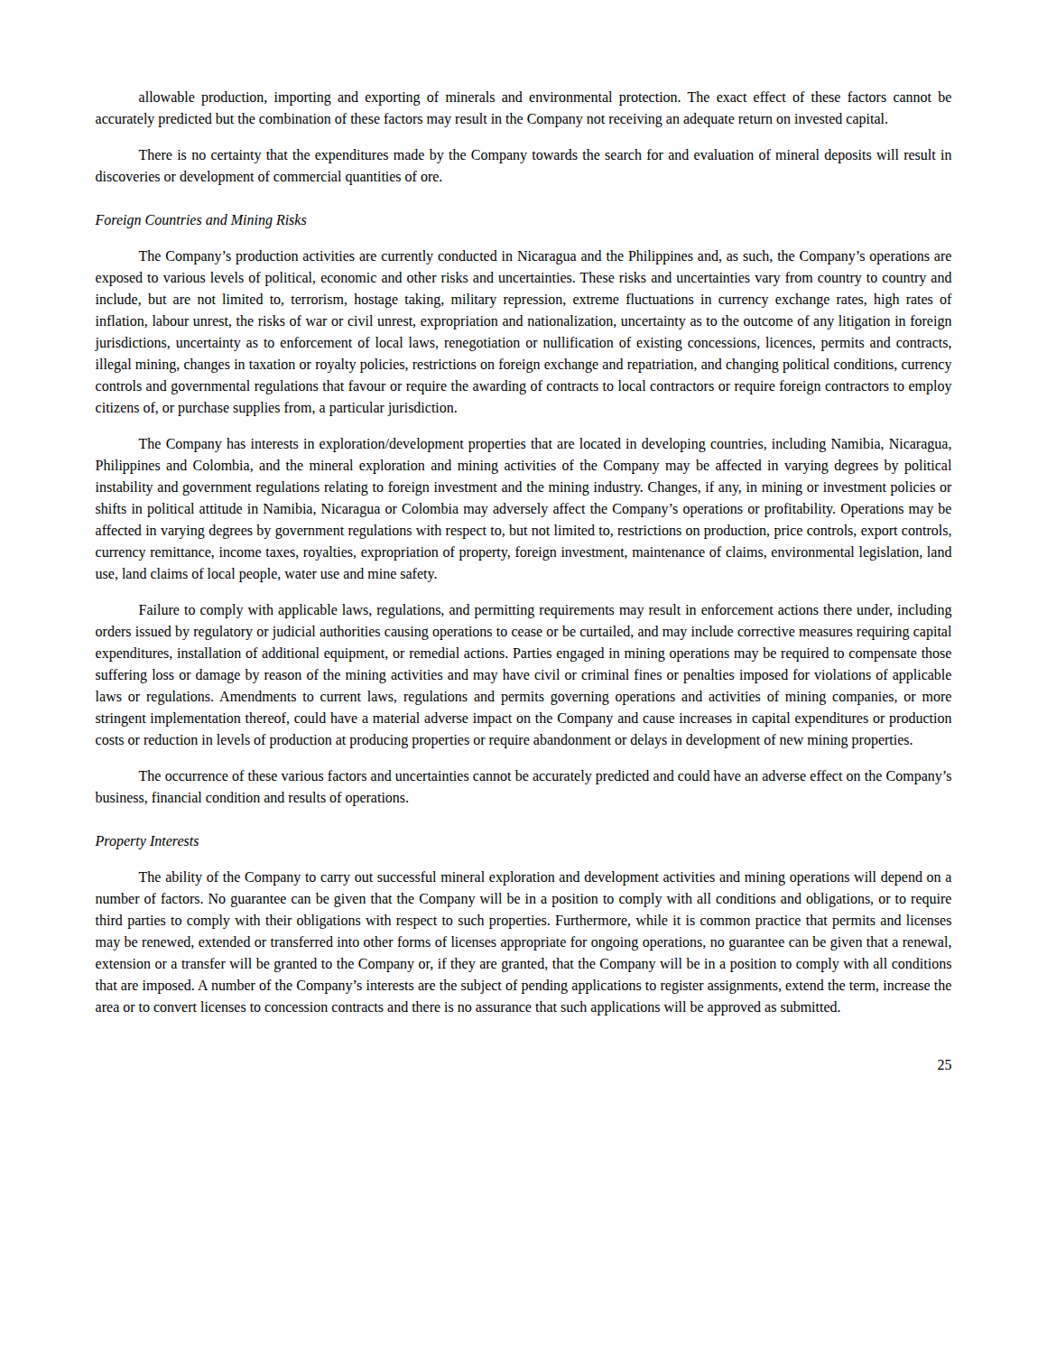allowable production, importing and exporting of minerals and environmental protection. The exact effect of these factors cannot be accurately predicted but the combination of these factors may result in the Company not receiving an adequate return on invested capital.
There is no certainty that the expenditures made by the Company towards the search for and evaluation of mineral deposits will result in discoveries or development of commercial quantities of ore.
Foreign Countries and Mining Risks
The Company’s production activities are currently conducted in Nicaragua and the Philippines and, as such, the Company’s operations are exposed to various levels of political, economic and other risks and uncertainties. These risks and uncertainties vary from country to country and include, but are not limited to, terrorism, hostage taking, military repression, extreme fluctuations in currency exchange rates, high rates of inflation, labour unrest, the risks of war or civil unrest, expropriation and nationalization, uncertainty as to the outcome of any litigation in foreign jurisdictions, uncertainty as to enforcement of local laws, renegotiation or nullification of existing concessions, licences, permits and contracts, illegal mining, changes in taxation or royalty policies, restrictions on foreign exchange and repatriation, and changing political conditions, currency controls and governmental regulations that favour or require the awarding of contracts to local contractors or require foreign contractors to employ citizens of, or purchase supplies from, a particular jurisdiction.
The Company has interests in exploration/development properties that are located in developing countries, including Namibia, Nicaragua, Philippines and Colombia, and the mineral exploration and mining activities of the Company may be affected in varying degrees by political instability and government regulations relating to foreign investment and the mining industry. Changes, if any, in mining or investment policies or shifts in political attitude in Namibia, Nicaragua or Colombia may adversely affect the Company’s operations or profitability. Operations may be affected in varying degrees by government regulations with respect to, but not limited to, restrictions on production, price controls, export controls, currency remittance, income taxes, royalties, expropriation of property, foreign investment, maintenance of claims, environmental legislation, land use, land claims of local people, water use and mine safety.
Failure to comply with applicable laws, regulations, and permitting requirements may result in enforcement actions there under, including orders issued by regulatory or judicial authorities causing operations to cease or be curtailed, and may include corrective measures requiring capital expenditures, installation of additional equipment, or remedial actions. Parties engaged in mining operations may be required to compensate those suffering loss or damage by reason of the mining activities and may have civil or criminal fines or penalties imposed for violations of applicable laws or regulations. Amendments to current laws, regulations and permits governing operations and activities of mining companies, or more stringent implementation thereof, could have a material adverse impact on the Company and cause increases in capital expenditures or production costs or reduction in levels of production at producing properties or require abandonment or delays in development of new mining properties.
The occurrence of these various factors and uncertainties cannot be accurately predicted and could have an adverse effect on the Company’s business, financial condition and results of operations.
Property Interests
The ability of the Company to carry out successful mineral exploration and development activities and mining operations will depend on a number of factors. No guarantee can be given that the Company will be in a position to comply with all conditions and obligations, or to require third parties to comply with their obligations with respect to such properties. Furthermore, while it is common practice that permits and licenses may be renewed, extended or transferred into other forms of licenses appropriate for ongoing operations, no guarantee can be given that a renewal, extension or a transfer will be granted to the Company or, if they are granted, that the Company will be in a position to comply with all conditions that are imposed. A number of the Company’s interests are the subject of pending applications to register assignments, extend the term, increase the area or to convert licenses to concession contracts and there is no assurance that such applications will be approved as submitted.
25